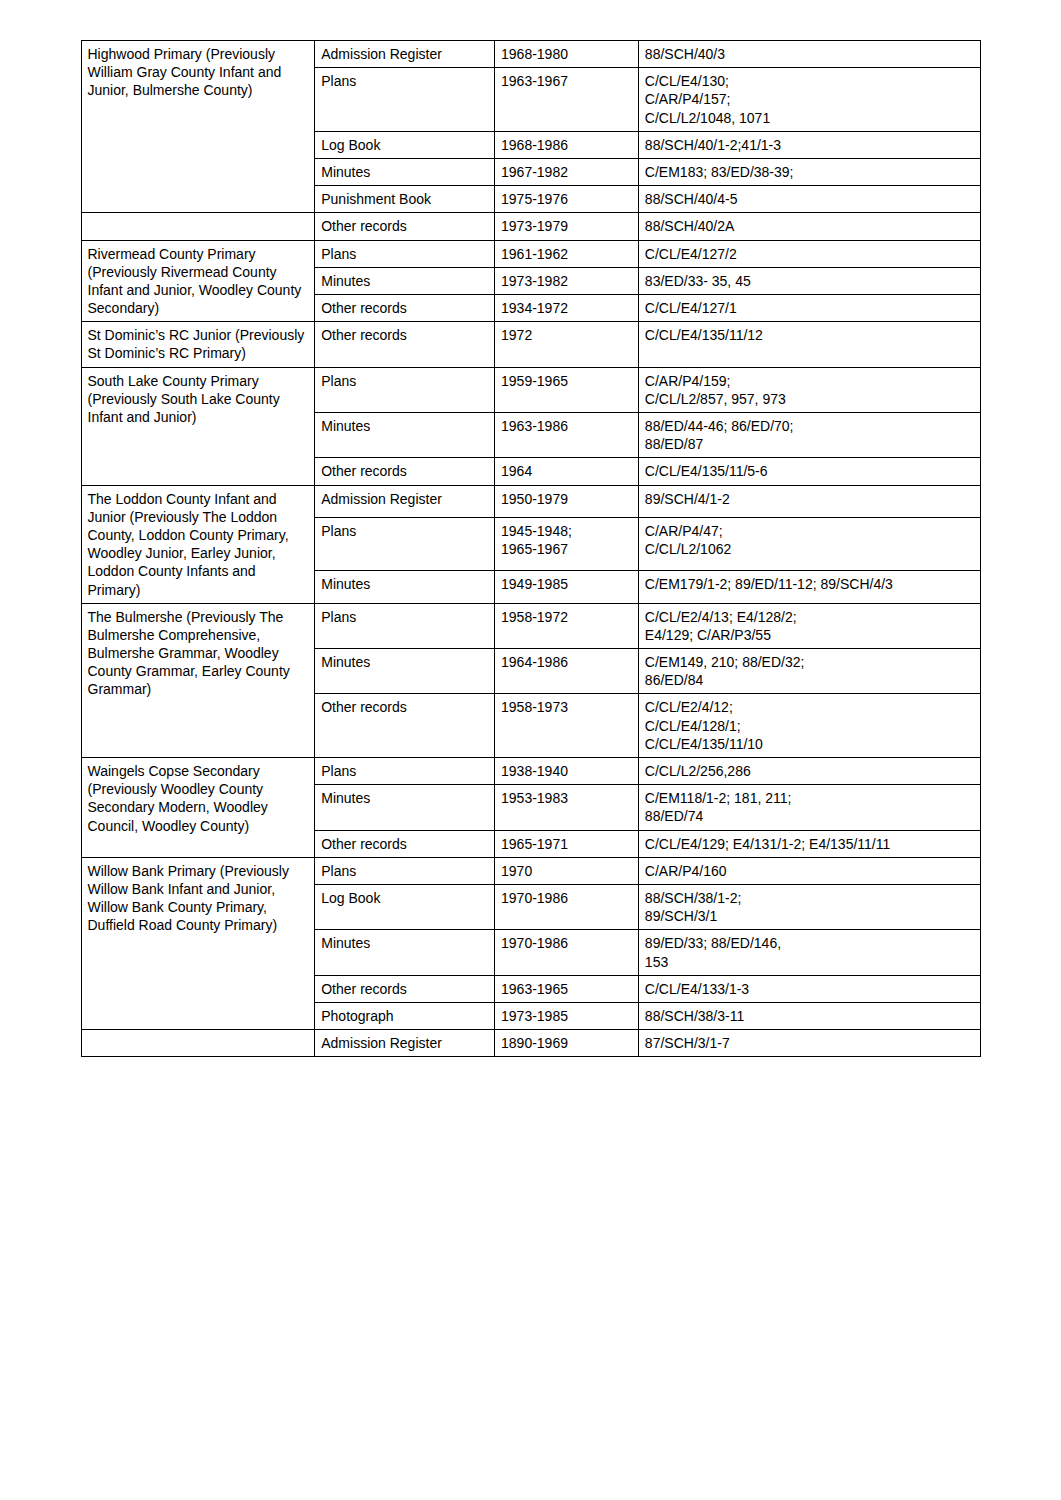| Highwood Primary (Previously William Gray County Infant and Junior, Bulmershe County) | Admission Register | 1968-1980 | 88/SCH/40/3 |
| Plans | 1963-1967 | C/CL/E4/130; C/AR/P4/157; C/CL/L2/1048, 1071 |
| Log Book | 1968-1986 | 88/SCH/40/1-2;41/1-3 |
| Minutes | 1967-1982 | C/EM183; 83/ED/38-39; |
| Punishment Book | 1975-1976 | 88/SCH/40/4-5 |
| | Other records | 1973-1979 | 88/SCH/40/2A |
| Rivermead County Primary (Previously Rivermead County Infant and Junior, Woodley County Secondary) | Plans | 1961-1962 | C/CL/E4/127/2 |
| Minutes | 1973-1982 | 83/ED/33- 35, 45 |
| Other records | 1934-1972 | C/CL/E4/127/1 |
| St Dominic’s RC Junior (Previously St Dominic’s RC Primary) | Other records | 1972 | C/CL/E4/135/11/12 |
| South Lake County Primary (Previously South Lake County Infant and Junior) | Plans | 1959-1965 | C/AR/P4/159; C/CL/L2/857, 957, 973 |
| Minutes | 1963-1986 | 88/ED/44-46; 86/ED/70; 88/ED/87 |
| Other records | 1964 | C/CL/E4/135/11/5-6 |
| The Loddon County Infant and Junior (Previously The Loddon County, Loddon County Primary, Woodley Junior, Earley Junior, Loddon County Infants and Primary) | Admission Register | 1950-1979 | 89/SCH/4/1-2 |
| Plans | 1945-1948; 1965-1967 | C/AR/P4/47; C/CL/L2/1062 |
| Minutes | 1949-1985 | C/EM179/1-2; 89/ED/11-12; 89/SCH/4/3 |
| The Bulmershe (Previously The Bulmershe Comprehensive, Bulmershe Grammar, Woodley County Grammar, Earley County Grammar) | Plans | 1958-1972 | C/CL/E2/4/13; E4/128/2; E4/129; C/AR/P3/55 |
| Minutes | 1964-1986 | C/EM149, 210; 88/ED/32; 86/ED/84 |
| Other records | 1958-1973 | C/CL/E2/4/12; C/CL/E4/128/1; C/CL/E4/135/11/10 |
| Waingels Copse Secondary (Previously Woodley County Secondary Modern, Woodley Council, Woodley County) | Plans | 1938-1940 | C/CL/L2/256,286 |
| Minutes | 1953-1983 | C/EM118/1-2; 181, 211; 88/ED/74 |
| Other records | 1965-1971 | C/CL/E4/129; E4/131/1-2; E4/135/11/11 |
| Willow Bank Primary (Previously Willow Bank Infant and Junior, Willow Bank County Primary, Duffield Road County Primary) | Plans | 1970 | C/AR/P4/160 |
| Log Book | 1970-1986 | 88/SCH/38/1-2; 89/SCH/3/1 |
| Minutes | 1970-1986 | 89/ED/33; 88/ED/146, 153 |
| Other records | 1963-1965 | C/CL/E4/133/1-3 |
| Photograph | 1973-1985 | 88/SCH/38/3-11 |
| | Admission Register | 1890-1969 | 87/SCH/3/1-7 |